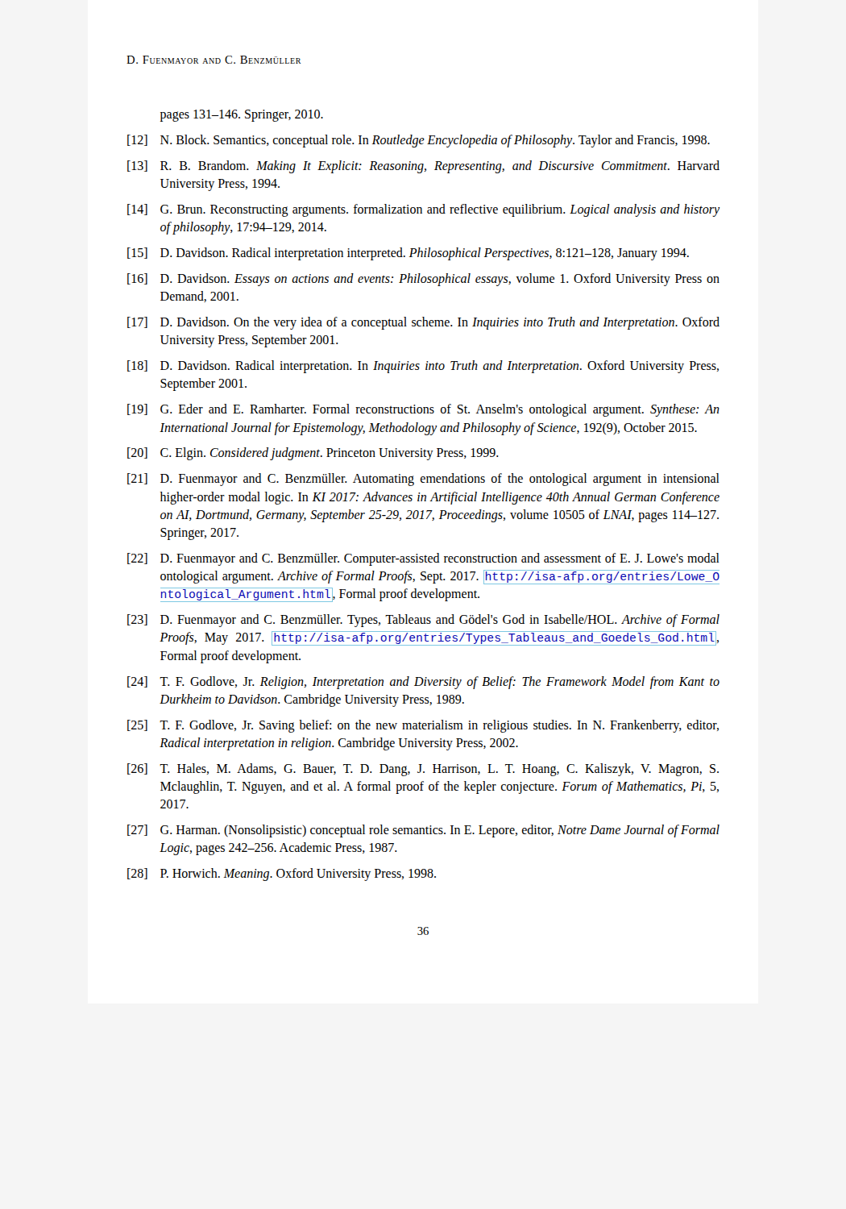D. Fuenmayor and C. Benzmüller
pages 131–146. Springer, 2010.
[12] N. Block. Semantics, conceptual role. In Routledge Encyclopedia of Philosophy. Taylor and Francis, 1998.
[13] R. B. Brandom. Making It Explicit: Reasoning, Representing, and Discursive Commitment. Harvard University Press, 1994.
[14] G. Brun. Reconstructing arguments. formalization and reflective equilibrium. Logical analysis and history of philosophy, 17:94–129, 2014.
[15] D. Davidson. Radical interpretation interpreted. Philosophical Perspectives, 8:121–128, January 1994.
[16] D. Davidson. Essays on actions and events: Philosophical essays, volume 1. Oxford University Press on Demand, 2001.
[17] D. Davidson. On the very idea of a conceptual scheme. In Inquiries into Truth and Interpretation. Oxford University Press, September 2001.
[18] D. Davidson. Radical interpretation. In Inquiries into Truth and Interpretation. Oxford University Press, September 2001.
[19] G. Eder and E. Ramharter. Formal reconstructions of St. Anselm's ontological argument. Synthese: An International Journal for Epistemology, Methodology and Philosophy of Science, 192(9), October 2015.
[20] C. Elgin. Considered judgment. Princeton University Press, 1999.
[21] D. Fuenmayor and C. Benzmüller. Automating emendations of the ontological argument in intensional higher-order modal logic. In KI 2017: Advances in Artificial Intelligence 40th Annual German Conference on AI, Dortmund, Germany, September 25-29, 2017, Proceedings, volume 10505 of LNAI, pages 114–127. Springer, 2017.
[22] D. Fuenmayor and C. Benzmüller. Computer-assisted reconstruction and assessment of E. J. Lowe's modal ontological argument. Archive of Formal Proofs, Sept. 2017. http://isa-afp.org/entries/Lowe_Ontological_Argument.html, Formal proof development.
[23] D. Fuenmayor and C. Benzmüller. Types, Tableaus and Gödel's God in Isabelle/HOL. Archive of Formal Proofs, May 2017. http://isa-afp.org/entries/Types_Tableaus_and_Goedels_God.html, Formal proof development.
[24] T. F. Godlove, Jr. Religion, Interpretation and Diversity of Belief: The Framework Model from Kant to Durkheim to Davidson. Cambridge University Press, 1989.
[25] T. F. Godlove, Jr. Saving belief: on the new materialism in religious studies. In N. Frankenberry, editor, Radical interpretation in religion. Cambridge University Press, 2002.
[26] T. Hales, M. Adams, G. Bauer, T. D. Dang, J. Harrison, L. T. Hoang, C. Kaliszyk, V. Magron, S. Mclaughlin, T. Nguyen, and et al. A formal proof of the kepler conjecture. Forum of Mathematics, Pi, 5, 2017.
[27] G. Harman. (Nonsolipsistic) conceptual role semantics. In E. Lepore, editor, Notre Dame Journal of Formal Logic, pages 242–256. Academic Press, 1987.
[28] P. Horwich. Meaning. Oxford University Press, 1998.
36